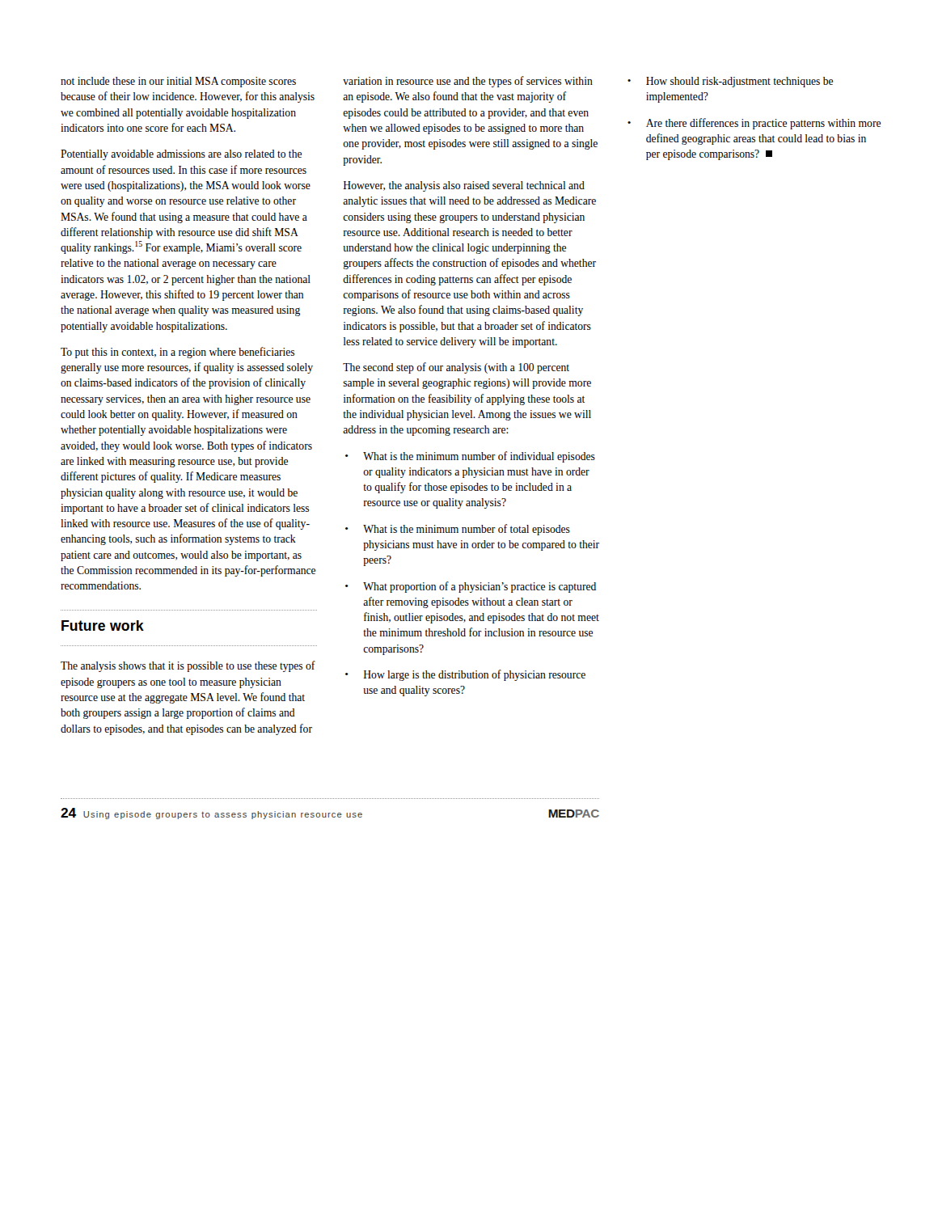not include these in our initial MSA composite scores because of their low incidence. However, for this analysis we combined all potentially avoidable hospitalization indicators into one score for each MSA.
Potentially avoidable admissions are also related to the amount of resources used. In this case if more resources were used (hospitalizations), the MSA would look worse on quality and worse on resource use relative to other MSAs. We found that using a measure that could have a different relationship with resource use did shift MSA quality rankings.15 For example, Miami’s overall score relative to the national average on necessary care indicators was 1.02, or 2 percent higher than the national average. However, this shifted to 19 percent lower than the national average when quality was measured using potentially avoidable hospitalizations.
To put this in context, in a region where beneficiaries generally use more resources, if quality is assessed solely on claims-based indicators of the provision of clinically necessary services, then an area with higher resource use could look better on quality. However, if measured on whether potentially avoidable hospitalizations were avoided, they would look worse. Both types of indicators are linked with measuring resource use, but provide different pictures of quality. If Medicare measures physician quality along with resource use, it would be important to have a broader set of clinical indicators less linked with resource use. Measures of the use of quality-enhancing tools, such as information systems to track patient care and outcomes, would also be important, as the Commission recommended in its pay-for-performance recommendations.
Future work
The analysis shows that it is possible to use these types of episode groupers as one tool to measure physician resource use at the aggregate MSA level. We found that both groupers assign a large proportion of claims and dollars to episodes, and that episodes can be analyzed for variation in resource use and the types of services within an episode. We also found that the vast majority of episodes could be attributed to a provider, and that even when we allowed episodes to be assigned to more than one provider, most episodes were still assigned to a single provider.
However, the analysis also raised several technical and analytic issues that will need to be addressed as Medicare considers using these groupers to understand physician resource use. Additional research is needed to better understand how the clinical logic underpinning the groupers affects the construction of episodes and whether differences in coding patterns can affect per episode comparisons of resource use both within and across regions. We also found that using claims-based quality indicators is possible, but that a broader set of indicators less related to service delivery will be important.
The second step of our analysis (with a 100 percent sample in several geographic regions) will provide more information on the feasibility of applying these tools at the individual physician level. Among the issues we will address in the upcoming research are:
What is the minimum number of individual episodes or quality indicators a physician must have in order to qualify for those episodes to be included in a resource use or quality analysis?
What is the minimum number of total episodes physicians must have in order to be compared to their peers?
What proportion of a physician’s practice is captured after removing episodes without a clean start or finish, outlier episodes, and episodes that do not meet the minimum threshold for inclusion in resource use comparisons?
How large is the distribution of physician resource use and quality scores?
How should risk-adjustment techniques be implemented?
Are there differences in practice patterns within more defined geographic areas that could lead to bias in per episode comparisons?
24 Using episode groupers to assess physician resource use
MEDPAC